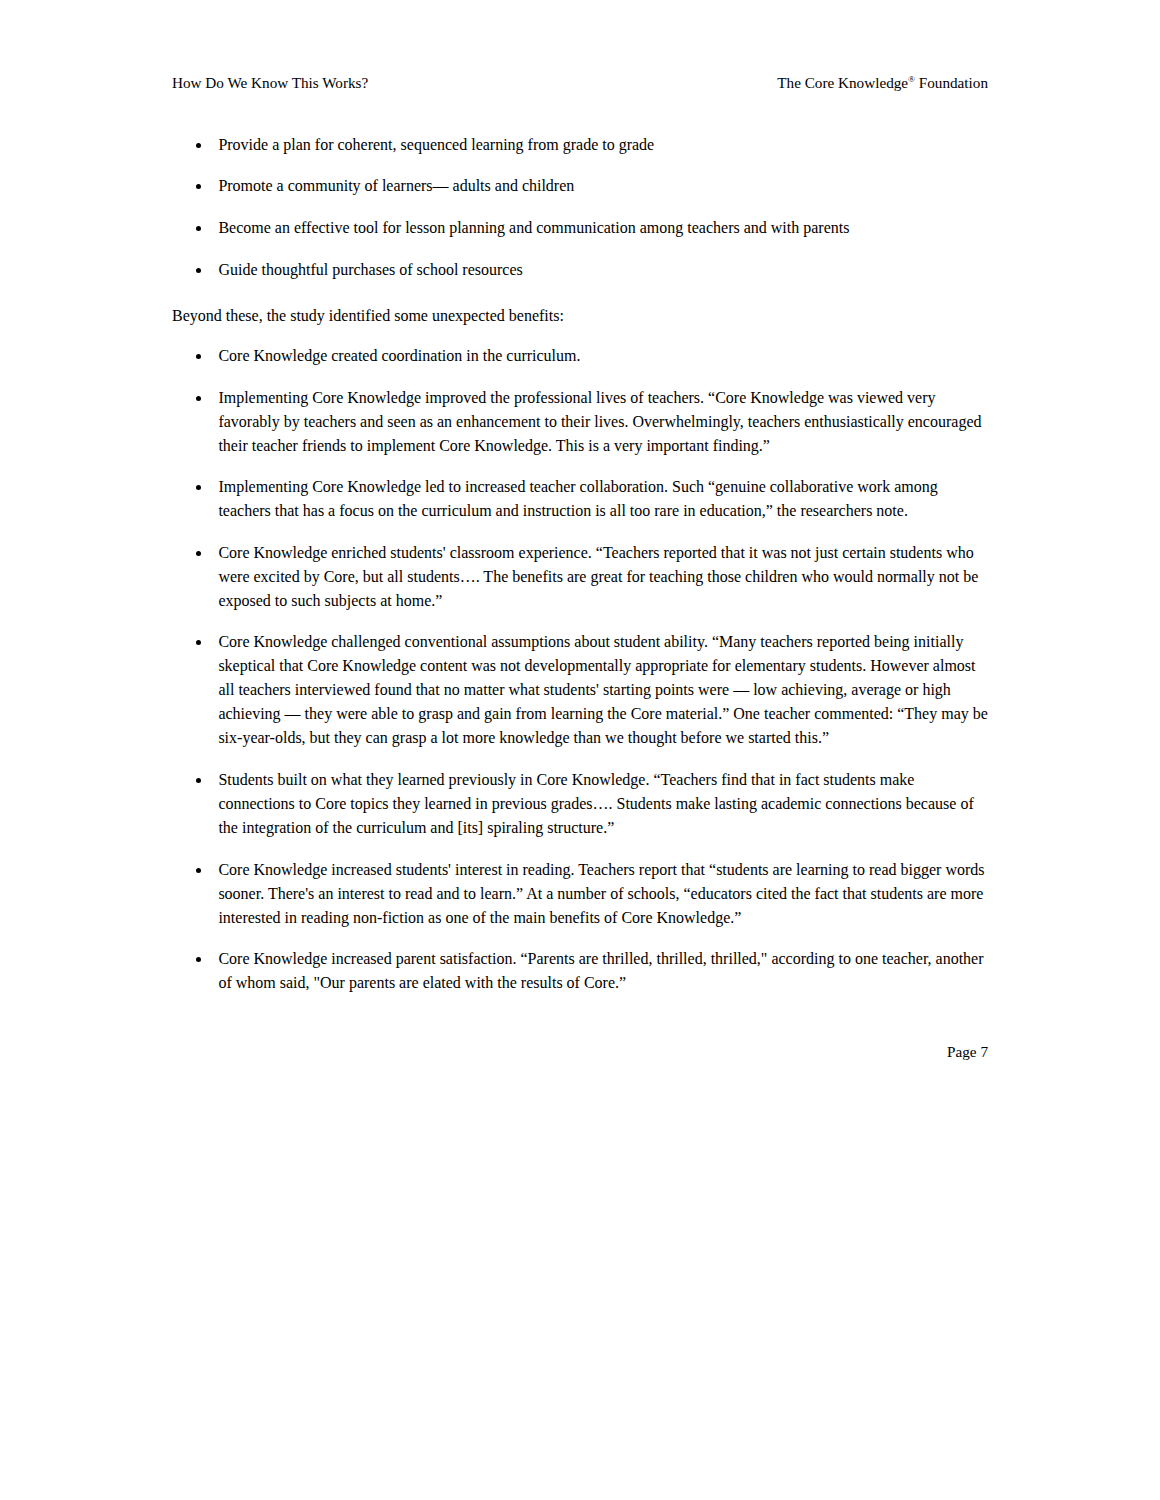How Do We Know This Works? The Core Knowledge® Foundation
Provide a plan for coherent, sequenced learning from grade to grade
Promote a community of learners— adults and children
Become an effective tool for lesson planning and communication among teachers and with parents
Guide thoughtful purchases of school resources
Beyond these, the study identified some unexpected benefits:
Core Knowledge created coordination in the curriculum.
Implementing Core Knowledge improved the professional lives of teachers. “Core Knowledge was viewed very favorably by teachers and seen as an enhancement to their lives. Overwhelmingly, teachers enthusiastically encouraged their teacher friends to implement Core Knowledge. This is a very important finding.”
Implementing Core Knowledge led to increased teacher collaboration. Such “genuine collaborative work among teachers that has a focus on the curriculum and instruction is all too rare in education,” the researchers note.
Core Knowledge enriched students' classroom experience. “Teachers reported that it was not just certain students who were excited by Core, but all students…. The benefits are great for teaching those children who would normally not be exposed to such subjects at home.”
Core Knowledge challenged conventional assumptions about student ability. “Many teachers reported being initially skeptical that Core Knowledge content was not developmentally appropriate for elementary students. However almost all teachers interviewed found that no matter what students' starting points were — low achieving, average or high achieving — they were able to grasp and gain from learning the Core material.” One teacher commented: “They may be six-year-olds, but they can grasp a lot more knowledge than we thought before we started this.”
Students built on what they learned previously in Core Knowledge. “Teachers find that in fact students make connections to Core topics they learned in previous grades…. Students make lasting academic connections because of the integration of the curriculum and [its] spiraling structure.”
Core Knowledge increased students' interest in reading. Teachers report that “students are learning to read bigger words sooner. There's an interest to read and to learn.” At a number of schools, “educators cited the fact that students are more interested in reading non-fiction as one of the main benefits of Core Knowledge.”
Core Knowledge increased parent satisfaction. “Parents are thrilled, thrilled, thrilled," according to one teacher, another of whom said, "Our parents are elated with the results of Core.”
Page 7